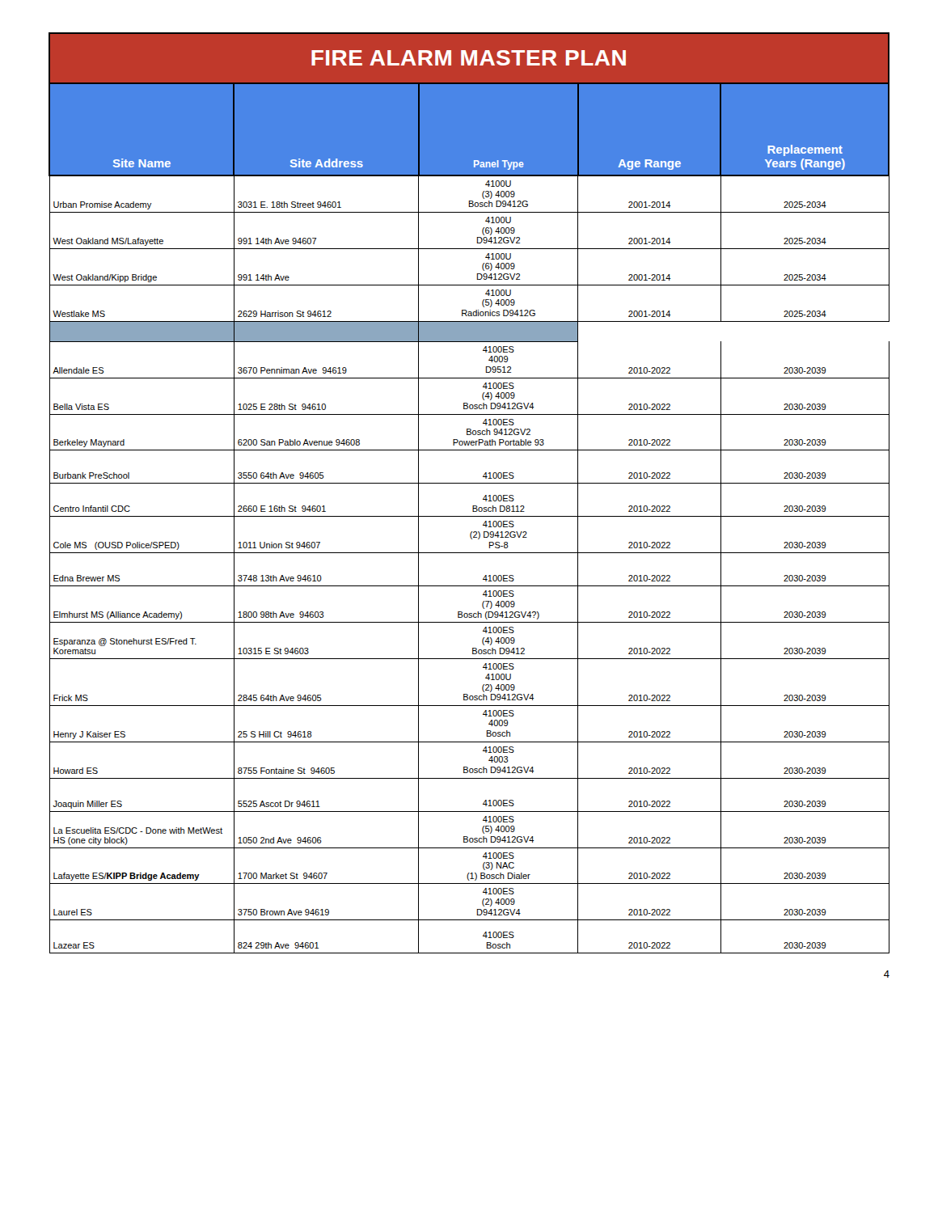FIRE ALARM MASTER PLAN
| Site Name | Site Address | Panel Type | Age Range | Replacement Years (Range) |
| --- | --- | --- | --- | --- |
| Urban Promise Academy | 3031 E. 18th Street 94601 | 4100U (3) 4009 Bosch D9412G | 2001-2014 | 2025-2034 |
| West Oakland MS/Lafayette | 991 14th Ave 94607 | 4100U (6) 4009 D9412GV2 | 2001-2014 | 2025-2034 |
| West Oakland/Kipp Bridge | 991 14th Ave | 4100U (6) 4009 D9412GV2 | 2001-2014 | 2025-2034 |
| Westlake MS | 2629 Harrison St 94612 | 4100U (5) 4009 Radionics D9412G | 2001-2014 | 2025-2034 |
| Allendale ES | 3670 Penniman Ave 94619 | 4100ES 4009 D9512 | 2010-2022 | 2030-2039 |
| Bella Vista ES | 1025 E 28th St 94610 | 4100ES (4) 4009 Bosch D9412GV4 | 2010-2022 | 2030-2039 |
| Berkeley Maynard | 6200 San Pablo Avenue 94608 | 4100ES Bosch 9412GV2 PowerPath Portable 93 | 2010-2022 | 2030-2039 |
| Burbank PreSchool | 3550 64th Ave 94605 | 4100ES | 2010-2022 | 2030-2039 |
| Centro Infantil CDC | 2660 E 16th St 94601 | 4100ES Bosch D8112 | 2010-2022 | 2030-2039 |
| Cole MS (OUSD Police/SPED) | 1011 Union St 94607 | 4100ES (2) D9412GV2 PS-8 | 2010-2022 | 2030-2039 |
| Edna Brewer MS | 3748 13th Ave 94610 | 4100ES | 2010-2022 | 2030-2039 |
| Elmhurst MS (Alliance Academy) | 1800 98th Ave 94603 | 4100ES (7) 4009 Bosch (D9412GV4?) | 2010-2022 | 2030-2039 |
| Esparanza @ Stonehurst ES/Fred T. Korematsu | 10315 E St 94603 | 4100ES (4) 4009 Bosch D9412 | 2010-2022 | 2030-2039 |
| Frick MS | 2845 64th Ave 94605 | 4100ES 4100U (2) 4009 Bosch D9412GV4 | 2010-2022 | 2030-2039 |
| Henry J Kaiser ES | 25 S Hill Ct 94618 | 4100ES 4009 Bosch | 2010-2022 | 2030-2039 |
| Howard ES | 8755 Fontaine St 94605 | 4100ES 4003 Bosch D9412GV4 | 2010-2022 | 2030-2039 |
| Joaquin Miller ES | 5525 Ascot Dr 94611 | 4100ES | 2010-2022 | 2030-2039 |
| La Escuelita ES/CDC - Done with MetWest HS (one city block) | 1050 2nd Ave 94606 | 4100ES (5) 4009 Bosch D9412GV4 | 2010-2022 | 2030-2039 |
| Lafayette ES/ KIPP Bridge Academy | 1700 Market St 94607 | 4100ES (3) NAC (1) Bosch Dialer | 2010-2022 | 2030-2039 |
| Laurel ES | 3750 Brown Ave 94619 | 4100ES (2) 4009 D9412GV4 | 2010-2022 | 2030-2039 |
| Lazear ES | 824 29th Ave 94601 | 4100ES Bosch | 2010-2022 | 2030-2039 |
4